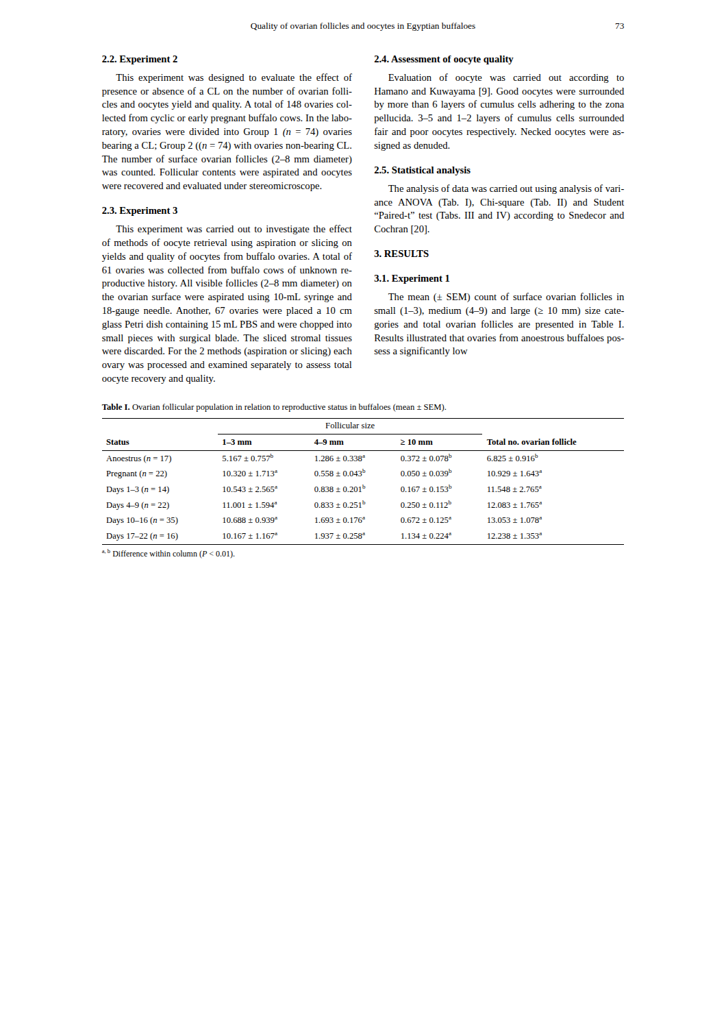Quality of ovarian follicles and oocytes in Egyptian buffaloes 73
2.2. Experiment 2
This experiment was designed to evaluate the effect of presence or absence of a CL on the number of ovarian follicles and oocytes yield and quality. A total of 148 ovaries collected from cyclic or early pregnant buffalo cows. In the laboratory, ovaries were divided into Group 1 (n = 74) ovaries bearing a CL; Group 2 ((n = 74) with ovaries non-bearing CL. The number of surface ovarian follicles (2–8 mm diameter) was counted. Follicular contents were aspirated and oocytes were recovered and evaluated under stereomicroscope.
2.3. Experiment 3
This experiment was carried out to investigate the effect of methods of oocyte retrieval using aspiration or slicing on yields and quality of oocytes from buffalo ovaries. A total of 61 ovaries was collected from buffalo cows of unknown reproductive history. All visible follicles (2–8 mm diameter) on the ovarian surface were aspirated using 10-mL syringe and 18-gauge needle. Another, 67 ovaries were placed a 10 cm glass Petri dish containing 15 mL PBS and were chopped into small pieces with surgical blade. The sliced stromal tissues were discarded. For the 2 methods (aspiration or slicing) each ovary was processed and examined separately to assess total oocyte recovery and quality.
2.4. Assessment of oocyte quality
Evaluation of oocyte was carried out according to Hamano and Kuwayama [9]. Good oocytes were surrounded by more than 6 layers of cumulus cells adhering to the zona pellucida. 3–5 and 1–2 layers of cumulus cells surrounded fair and poor oocytes respectively. Necked oocytes were assigned as denuded.
2.5. Statistical analysis
The analysis of data was carried out using analysis of variance ANOVA (Tab. I), Chi-square (Tab. II) and Student “Paired-t” test (Tabs. III and IV) according to Snedecor and Cochran [20].
3. RESULTS
3.1. Experiment 1
The mean (± SEM) count of surface ovarian follicles in small (1–3), medium (4–9) and large (≥ 10 mm) size categories and total ovarian follicles are presented in Table I. Results illustrated that ovaries from anoestrous buffaloes possess a significantly low
Table I. Ovarian follicular population in relation to reproductive status in buffaloes (mean ± SEM).
| | Follicular size | |
| --- | --- | --- |
| Status | 1–3 mm | 4–9 mm | ≥ 10 mm | Total no. ovarian follicle |
| Anoestrus ( n = 17) | 5.167 ± 0.757 b | 1.286 ± 0.338 a | 0.372 ± 0.078 b | 6.825 ± 0.916 b |
| Pregnant ( n = 22) | 10.320 ± 1.713 a | 0.558 ± 0.043 b | 0.050 ± 0.039 b | 10.929 ± 1.643 a |
| Days 1–3 ( n = 14) | 10.543 ± 2.565 a | 0.838 ± 0.201 b | 0.167 ± 0.153 b | 11.548 ± 2.765 a |
| Days 4–9 ( n = 22) | 11.001 ± 1.594 a | 0.833 ± 0.251 b | 0.250 ± 0.112 b | 12.083 ± 1.765 a |
| Days 10–16 ( n = 35) | 10.688 ± 0.939 a | 1.693 ± 0.176 a | 0.672 ± 0.125 a | 13.053 ± 1.078 a |
| Days 17–22 ( n = 16) | 10.167 ± 1.167 a | 1.937 ± 0.258 a | 1.134 ± 0.224 a | 12.238 ± 1.353 a |
a, b Difference within column (P < 0.01).